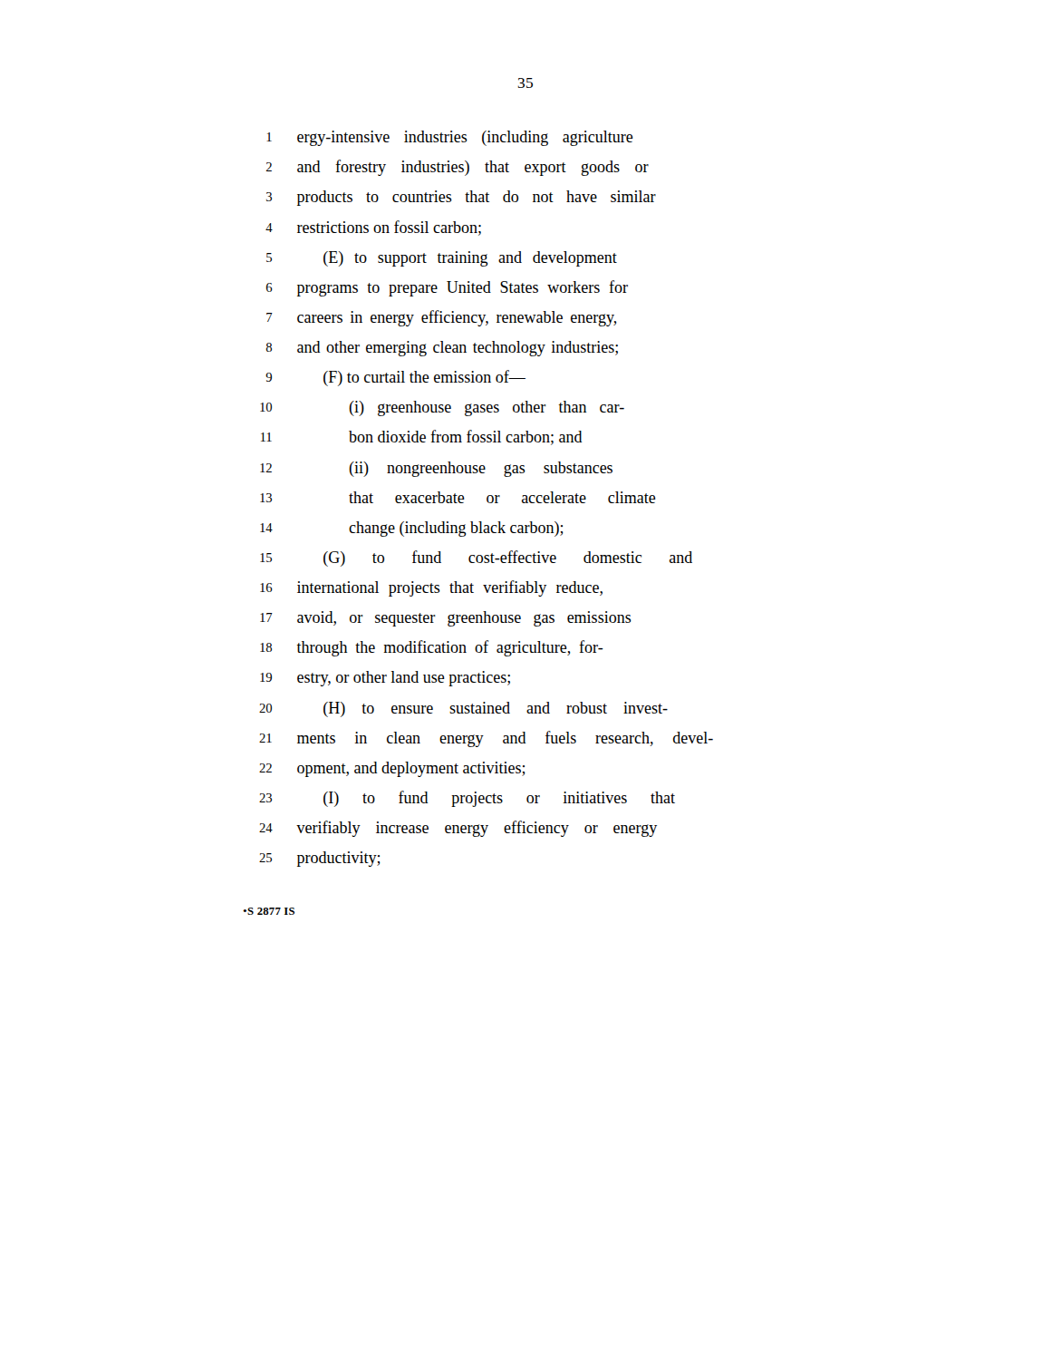35
ergy-intensive industries (including agriculture
and forestry industries) that export goods or
products to countries that do not have similar
restrictions on fossil carbon;
(E) to support training and development
programs to prepare United States workers for
careers in energy efficiency, renewable energy,
and other emerging clean technology industries;
(F) to curtail the emission of—
(i) greenhouse gases other than car-
bon dioxide from fossil carbon; and
(ii) nongreenhouse gas substances
that exacerbate or accelerate climate
change (including black carbon);
(G) to fund cost-effective domestic and
international projects that verifiably reduce,
avoid, or sequester greenhouse gas emissions
through the modification of agriculture, for-
estry, or other land use practices;
(H) to ensure sustained and robust invest-
ments in clean energy and fuels research, devel-
opment, and deployment activities;
(I) to fund projects or initiatives that
verifiably increase energy efficiency or energy
productivity;
•S 2877 IS